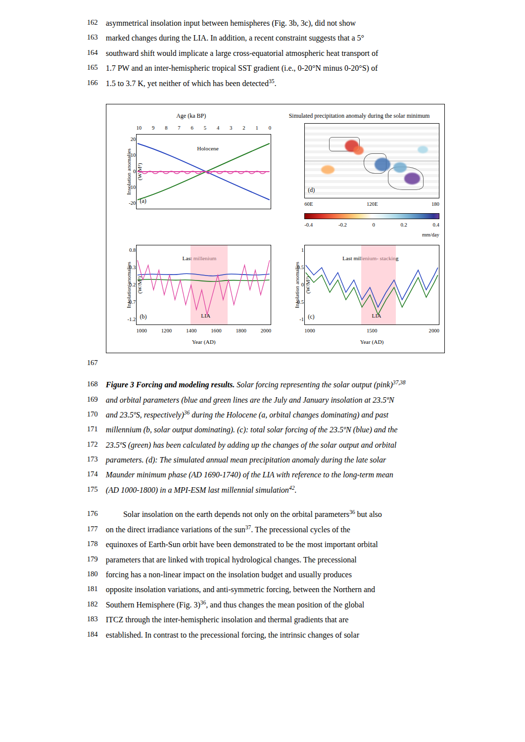162
asymmetrical insolation input between hemispheres (Fig. 3b, 3c), did not show
163
marked changes during the LIA. In addition, a recent constraint suggests that a 5°
164
southward shift would implicate a large cross-equatorial atmospheric heat transport of
165
1.7 PW and an inter-hemispheric tropical SST gradient (i.e., 0-20°N minus 0-20°S) of
166
1.5 to 3.7 K, yet neither of which has been detected35.
Age (ka BP)
109876543210
20100-10-20
Insolation anomalies
(W/M²)
Holocene
(a)
Simulated precipitation anomaly during the solar minimum
40N 20N EQ 20S
(d)
60E 120E 180
-0.4-0.200.20.4
mm/day
0.80.3-0.2-0.7-1.2
Insolation anomalies
(W/M²)
Last millenium
LIA
(b)
100012001400160018002000
Year (AD)
10.50-0.5-1
Insolation anomalies
(W/M²)
Last millenium- stacking
LIA
(c)
100015002000
Year (AD)
167
168
Figure 3 Forcing and modeling results. Solar forcing representing the solar output (pink)37,38
169
and orbital parameters (blue and green lines are the July and January insolation at 23.5ºN
170
and 23.5ºS, respectively)36 during the Holocene (a, orbital changes dominating) and past
171
millennium (b, solar output dominating). (c): total solar forcing of the 23.5ºN (blue) and the
172
23.5ºS (green) has been calculated by adding up the changes of the solar output and orbital
173
parameters. (d): The simulated annual mean precipitation anomaly during the late solar
174
Maunder minimum phase (AD 1690-1740) of the LIA with reference to the long-term mean
175
(AD 1000-1800) in a MPI-ESM last millennial simulation42.
176
Solar insolation on the earth depends not only on the orbital parameters36 but also
177
on the direct irradiance variations of the sun37. The precessional cycles of the
178
equinoxes of Earth-Sun orbit have been demonstrated to be the most important orbital
179
parameters that are linked with tropical hydrological changes. The precessional
180
forcing has a non-linear impact on the insolation budget and usually produces
181
opposite insolation variations, and anti-symmetric forcing, between the Northern and
182
Southern Hemisphere (Fig. 3)36, and thus changes the mean position of the global
183
ITCZ through the inter-hemispheric insolation and thermal gradients that are
184
established. In contrast to the precessional forcing, the intrinsic changes of solar